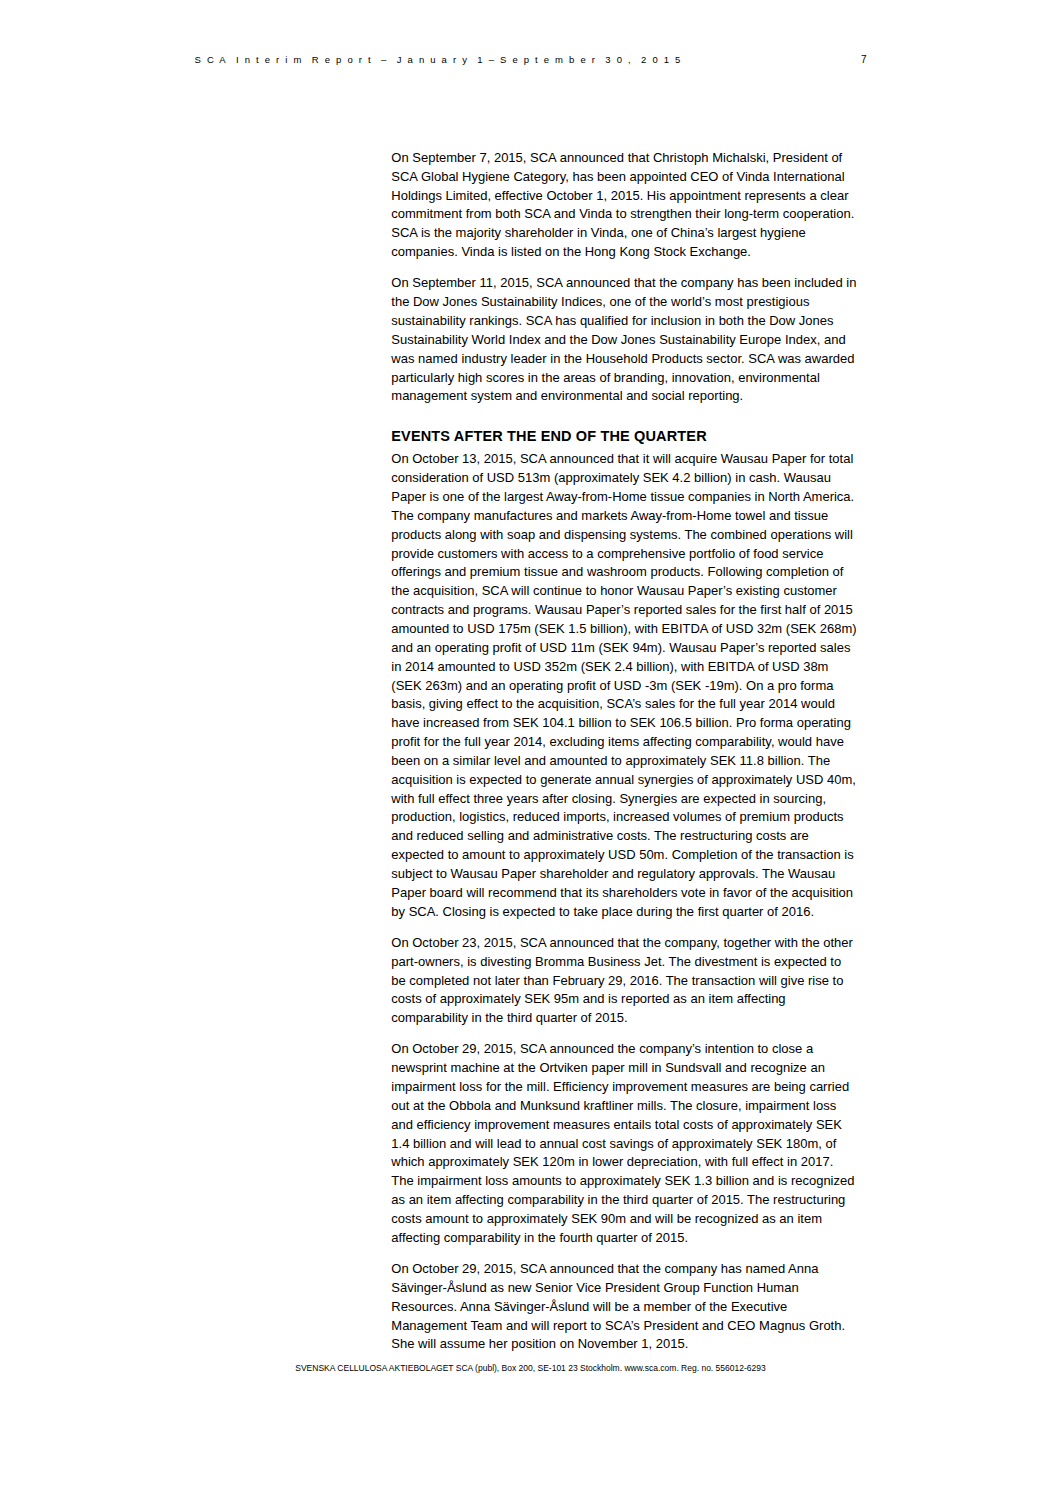S C A I n t e r i m R e p o r t – J a n u a r y 1 – S e p t e m b e r 3 0 , 2 0 1 5
7
On September 7, 2015, SCA announced that Christoph Michalski, President of SCA Global Hygiene Category, has been appointed CEO of Vinda International Holdings Limited, effective October 1, 2015. His appointment represents a clear commitment from both SCA and Vinda to strengthen their long-term cooperation. SCA is the majority shareholder in Vinda, one of China’s largest hygiene companies. Vinda is listed on the Hong Kong Stock Exchange.
On September 11, 2015, SCA announced that the company has been included in the Dow Jones Sustainability Indices, one of the world’s most prestigious sustainability rankings. SCA has qualified for inclusion in both the Dow Jones Sustainability World Index and the Dow Jones Sustainability Europe Index, and was named industry leader in the Household Products sector. SCA was awarded particularly high scores in the areas of branding, innovation, environmental management system and environmental and social reporting.
EVENTS AFTER THE END OF THE QUARTER
On October 13, 2015, SCA announced that it will acquire Wausau Paper for total consideration of USD 513m (approximately SEK 4.2 billion) in cash. Wausau Paper is one of the largest Away-from-Home tissue companies in North America. The company manufactures and markets Away-from-Home towel and tissue products along with soap and dispensing systems. The combined operations will provide customers with access to a comprehensive portfolio of food service offerings and premium tissue and washroom products. Following completion of the acquisition, SCA will continue to honor Wausau Paper’s existing customer contracts and programs. Wausau Paper’s reported sales for the first half of 2015 amounted to USD 175m (SEK 1.5 billion), with EBITDA of USD 32m (SEK 268m) and an operating profit of USD 11m (SEK 94m). Wausau Paper’s reported sales in 2014 amounted to USD 352m (SEK 2.4 billion), with EBITDA of USD 38m (SEK 263m) and an operating profit of USD -3m (SEK -19m). On a pro forma basis, giving effect to the acquisition, SCA’s sales for the full year 2014 would have increased from SEK 104.1 billion to SEK 106.5 billion. Pro forma operating profit for the full year 2014, excluding items affecting comparability, would have been on a similar level and amounted to approximately SEK 11.8 billion. The acquisition is expected to generate annual synergies of approximately USD 40m, with full effect three years after closing. Synergies are expected in sourcing, production, logistics, reduced imports, increased volumes of premium products and reduced selling and administrative costs. The restructuring costs are expected to amount to approximately USD 50m. Completion of the transaction is subject to Wausau Paper shareholder and regulatory approvals. The Wausau Paper board will recommend that its shareholders vote in favor of the acquisition by SCA. Closing is expected to take place during the first quarter of 2016.
On October 23, 2015, SCA announced that the company, together with the other part-owners, is divesting Bromma Business Jet. The divestment is expected to be completed not later than February 29, 2016. The transaction will give rise to costs of approximately SEK 95m and is reported as an item affecting comparability in the third quarter of 2015.
On October 29, 2015, SCA announced the company’s intention to close a newsprint machine at the Ortviken paper mill in Sundsvall and recognize an impairment loss for the mill. Efficiency improvement measures are being carried out at the Obbola and Munksund kraftliner mills. The closure, impairment loss and efficiency improvement measures entails total costs of approximately SEK 1.4 billion and will lead to annual cost savings of approximately SEK 180m, of which approximately SEK 120m in lower depreciation, with full effect in 2017. The impairment loss amounts to approximately SEK 1.3 billion and is recognized as an item affecting comparability in the third quarter of 2015. The restructuring costs amount to approximately SEK 90m and will be recognized as an item affecting comparability in the fourth quarter of 2015.
On October 29, 2015, SCA announced that the company has named Anna Sävinger-Åslund as new Senior Vice President Group Function Human Resources. Anna Sävinger-Åslund will be a member of the Executive Management Team and will report to SCA’s President and CEO Magnus Groth. She will assume her position on November 1, 2015.
SVENSKA CELLULOSA AKTIEBOLAGET SCA (publ), Box 200, SE-101 23 Stockholm. www.sca.com. Reg. no. 556012-6293